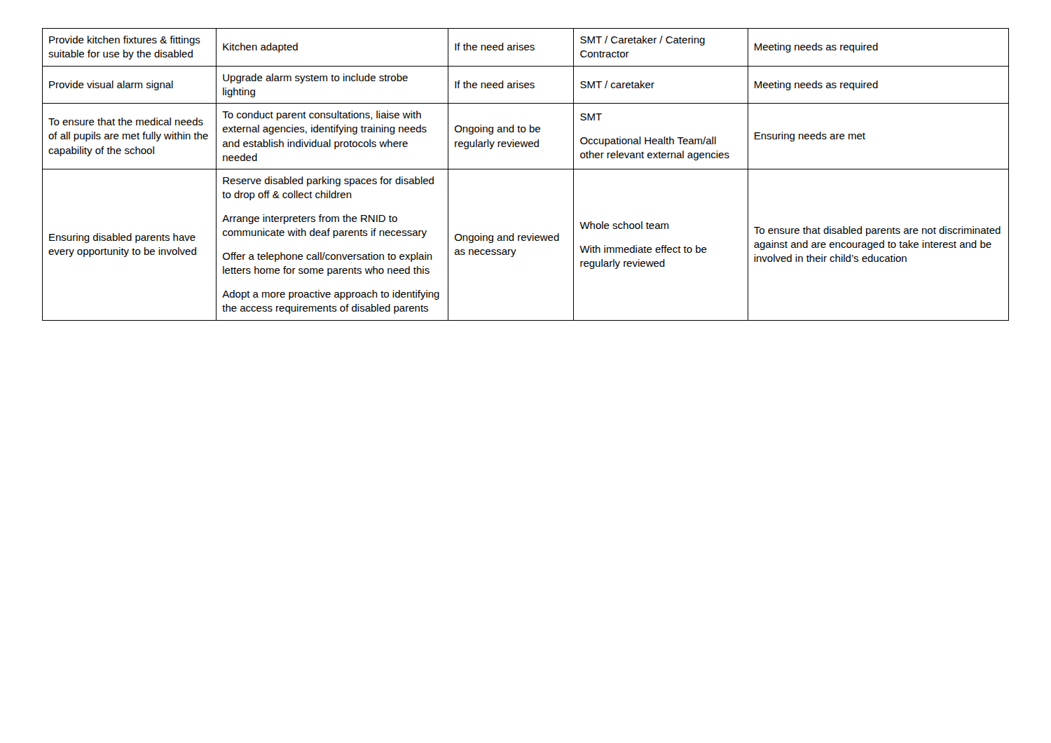| Provide kitchen fixtures & fittings suitable for use by the disabled | Kitchen adapted | If the need arises | SMT / Caretaker / Catering Contractor | Meeting needs as required |
| Provide visual alarm signal | Upgrade alarm system to include strobe lighting | If the need arises | SMT / caretaker | Meeting needs as required |
| To ensure that the medical needs of all pupils are met fully within the capability of the school | To conduct parent consultations, liaise with external agencies, identifying training needs and establish individual protocols where needed | Ongoing and to be regularly reviewed | SMT Occupational Health Team/all other relevant external agencies | Ensuring needs are met |
| Ensuring disabled parents have every opportunity to be involved | Reserve disabled parking spaces for disabled to drop off & collect children Arrange interpreters from the RNID to communicate with deaf parents if necessary Offer a telephone call/conversation to explain letters home for some parents who need this Adopt a more proactive approach to identifying the access requirements of disabled parents | Ongoing and reviewed as necessary | Whole school team With immediate effect to be regularly reviewed | To ensure that disabled parents are not discriminated against and are encouraged to take interest and be involved in their child’s education |